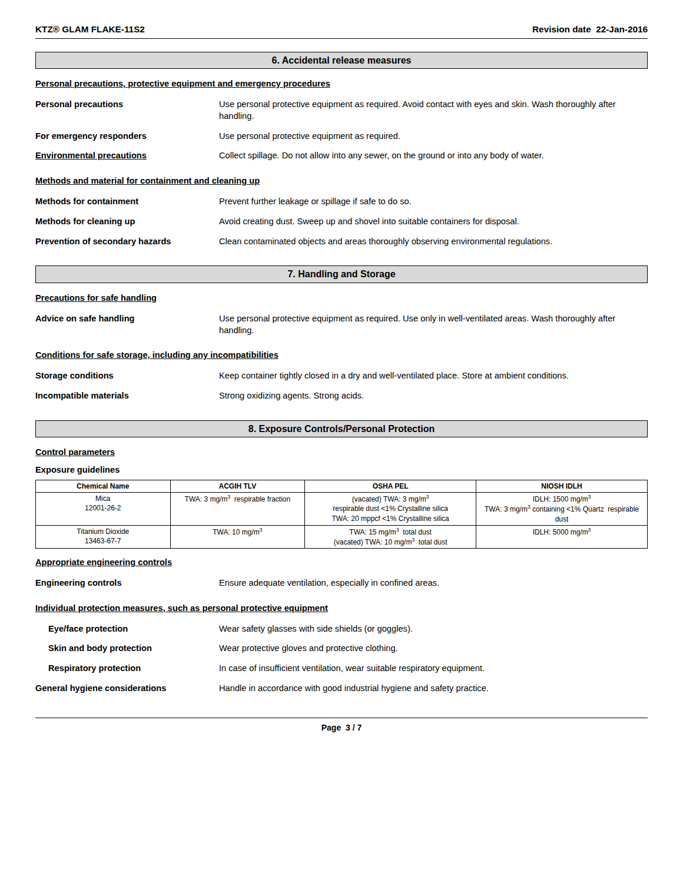KTZ® GLAM FLAKE-11S2 Revision date 22-Jan-2016
6. Accidental release measures
Personal precautions, protective equipment and emergency procedures
| Personal precautions | Use personal protective equipment as required. Avoid contact with eyes and skin. Wash thoroughly after handling. |
| For emergency responders | Use personal protective equipment as required. |
| Environmental precautions | Collect spillage. Do not allow into any sewer, on the ground or into any body of water. |
Methods and material for containment and cleaning up
| Methods for containment | Prevent further leakage or spillage if safe to do so. |
| Methods for cleaning up | Avoid creating dust. Sweep up and shovel into suitable containers for disposal. |
| Prevention of secondary hazards | Clean contaminated objects and areas thoroughly observing environmental regulations. |
7. Handling and Storage
Precautions for safe handling
| Advice on safe handling | Use personal protective equipment as required. Use only in well-ventilated areas. Wash thoroughly after handling. |
Conditions for safe storage, including any incompatibilities
| Storage conditions | Keep container tightly closed in a dry and well-ventilated place. Store at ambient conditions. |
| Incompatible materials | Strong oxidizing agents. Strong acids. |
8. Exposure Controls/Personal Protection
Control parameters
Exposure guidelines
| Chemical Name | ACGIH TLV | OSHA PEL | NIOSH IDLH |
| --- | --- | --- | --- |
| Mica 12001-26-2 | TWA: 3 mg/m 3 respirable fraction | (vacated) TWA: 3 mg/m 3 respirable dust <1% Crystalline silica TWA: 20 mppcf <1% Crystalline silica | IDLH: 1500 mg/m 3 TWA: 3 mg/m 3 containing <1% Quartz respirable dust |
| Titanium Dioxide 13463-67-7 | TWA: 10 mg/m 3 | TWA: 15 mg/m 3 total dust (vacated) TWA: 10 mg/m 3 total dust | IDLH: 5000 mg/m 3 |
Appropriate engineering controls
| Engineering controls | Ensure adequate ventilation, especially in confined areas. |
Individual protection measures, such as personal protective equipment
| Eye/face protection | Wear safety glasses with side shields (or goggles). |
| Skin and body protection | Wear protective gloves and protective clothing. |
| Respiratory protection | In case of insufficient ventilation, wear suitable respiratory equipment. |
| General hygiene considerations | Handle in accordance with good industrial hygiene and safety practice. |
Page 3 / 7